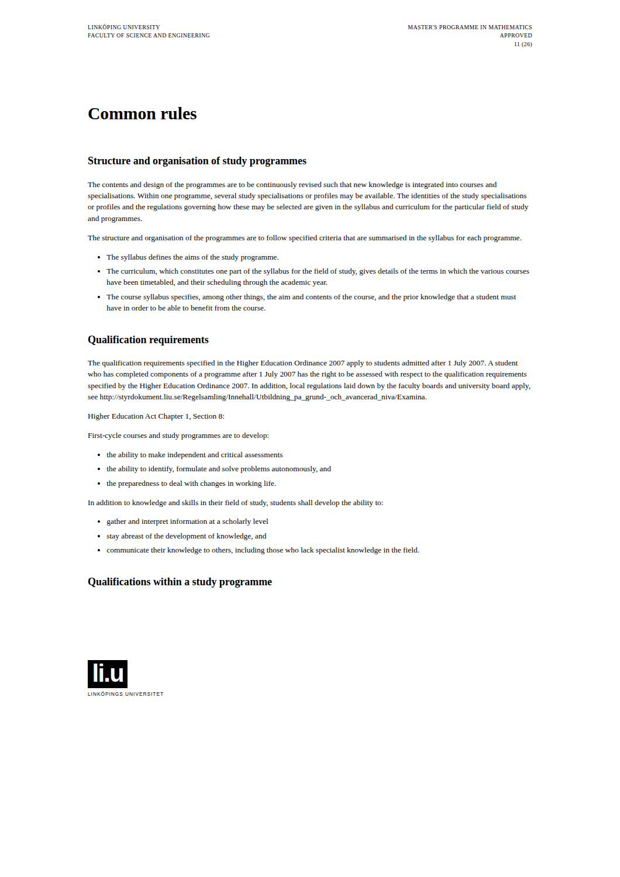Linköping University
Faculty of Science and Engineering
Master's Programme in Mathematics
Approved
11 (26)
Common rules
Structure and organisation of study programmes
The contents and design of the programmes are to be continuously revised such that new knowledge is integrated into courses and specialisations. Within one programme, several study specialisations or profiles may be available. The identities of the study specialisations or profiles and the regulations governing how these may be selected are given in the syllabus and curriculum for the particular field of study and programmes.
The structure and organisation of the programmes are to follow specified criteria that are summarised in the syllabus for each programme.
The syllabus defines the aims of the study programme.
The curriculum, which constitutes one part of the syllabus for the field of study, gives details of the terms in which the various courses have been timetabled, and their scheduling through the academic year.
The course syllabus specifies, among other things, the aim and contents of the course, and the prior knowledge that a student must have in order to be able to benefit from the course.
Qualification requirements
The qualification requirements specified in the Higher Education Ordinance 2007 apply to students admitted after 1 July 2007. A student who has completed components of a programme after 1 July 2007 has the right to be assessed with respect to the qualification requirements specified by the Higher Education Ordinance 2007. In addition, local regulations laid down by the faculty boards and university board apply, see http://styrdokument.liu.se/Regelsamling/Innehall/Utbildning_pa_grund-_och_avancerad_niva/Examina.
Higher Education Act Chapter 1, Section 8:
First-cycle courses and study programmes are to develop:
the ability to make independent and critical assessments
the ability to identify, formulate and solve problems autonomously, and
the preparedness to deal with changes in working life.
In addition to knowledge and skills in their field of study, students shall develop the ability to:
gather and interpret information at a scholarly level
stay abreast of the development of knowledge, and
communicate their knowledge to others, including those who lack specialist knowledge in the field.
Qualifications within a study programme
li.u
Linköpings universitet